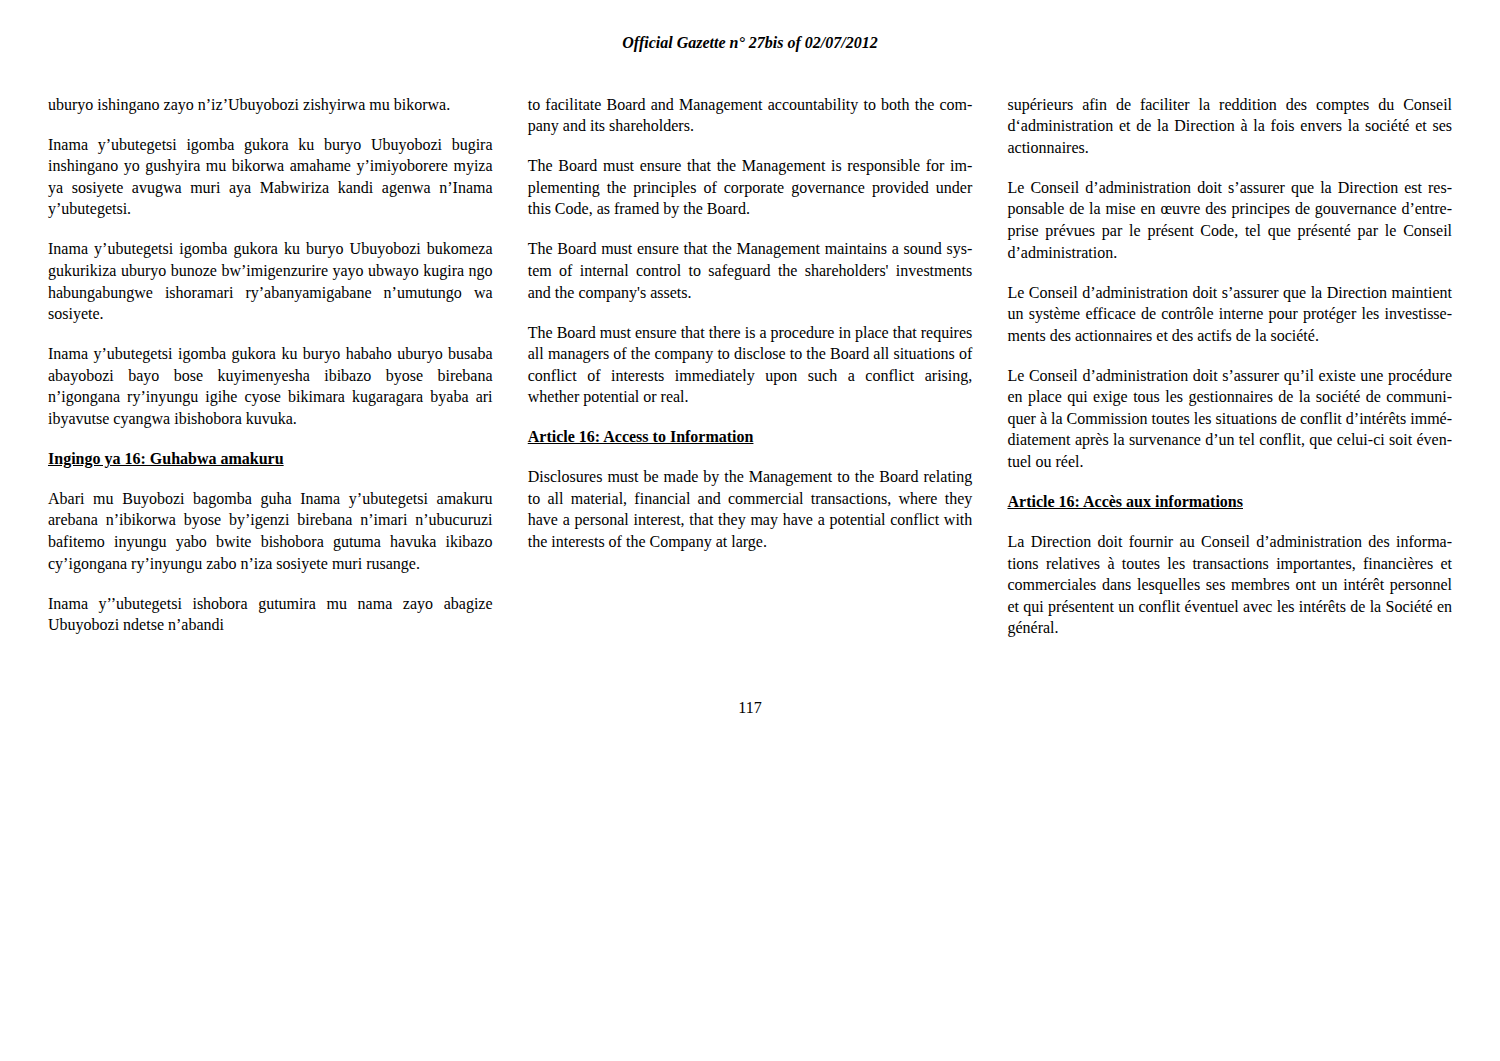Official Gazette n° 27bis of 02/07/2012
uburyo ishingano zayo n’iz’Ubuyobozi zishyirwa mu bikorwa.
Inama y’ubutegetsi igomba gukora ku buryo Ubuyobozi bugira inshingano yo gushyira mu bikorwa amahame y’imiyoborere myiza ya sosiyete avugwa muri aya Mabwiriza kandi agenwa n’Inama y’ubutegetsi.
Inama y’ubutegetsi igomba gukora ku buryo Ubuyobozi bukomeza gukurikiza uburyo bunoze bw’imigenzurire yayo ubwayo kugira ngo habungabungwe ishoramari ry’abanyamigabane n’umutungo wa sosiyete.
Inama y’ubutegetsi igomba gukora ku buryo habaho uburyo busaba abayobozi bayo bose kuyimenyesha ibibazo byose birebana n’igongana ry’inyungu igihe cyose bikimara kugaragara byaba ari ibyavutse cyangwa ibishobora kuvuka.
Ingingo ya 16: Guhabwa amakuru
Abari mu Buyobozi bagomba guha Inama y’ubutegetsi amakuru arebana n’ibikorwa byose by’igenzi birebana n’imari n’ubucuruzi bafitemo inyungu yabo bwite bishobora gutuma havuka ikibazo cy’igongana ry’inyungu zabo n’iza sosiyete muri rusange.
Inama y’’ubutegetsi ishobora gutumira mu nama zayo abagize Ubuyobozi ndetse n’abandi
to facilitate Board and Management accountability to both the company and its shareholders.
The Board must ensure that the Management is responsible for implementing the principles of corporate governance provided under this Code, as framed by the Board.
The Board must ensure that the Management maintains a sound system of internal control to safeguard the shareholders' investments and the company's assets.
The Board must ensure that there is a procedure in place that requires all managers of the company to disclose to the Board all situations of conflict of interests immediately upon such a conflict arising, whether potential or real.
Article 16: Access to Information
Disclosures must be made by the Management to the Board relating to all material, financial and commercial transactions, where they have a personal interest, that they may have a potential conflict with the interests of the Company at large.
supérieurs afin de faciliter la reddition des comptes du Conseil d‘administration et de la Direction à la fois envers la société et ses actionnaires.
Le Conseil d’administration doit s’assurer que la Direction est responsable de la mise en œuvre des principes de gouvernance d’entreprise prévues par le présent Code, tel que présenté par le Conseil d’administration.
Le Conseil d’administration doit s’assurer que la Direction maintient un système efficace de contrôle interne pour protéger les investissements des actionnaires et des actifs de la société.
Le Conseil d’administration doit s’assurer qu’il existe une procédure en place qui exige tous les gestionnaires de la société de communiquer à la Commission toutes les situations de conflit d’intérêts immédiatement après la survenance d’un tel conflit, que celui-ci soit éventuel ou réel.
Article 16: Accès aux informations
La Direction doit fournir au Conseil d’administration des informations relatives à toutes les transactions importantes, financières et commerciales dans lesquelles ses membres ont un intérêt personnel et qui présentent un conflit éventuel avec les intérêts de la Société en général.
117